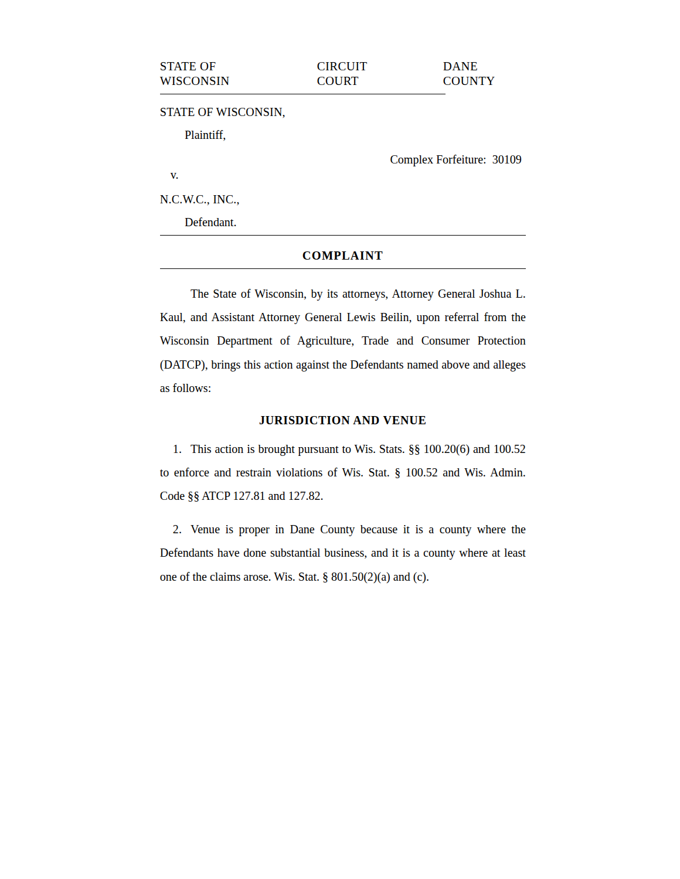STATE OF WISCONSIN CIRCUIT COURT DANE COUNTY
STATE OF WISCONSIN,
Plaintiff,
Complex Forfeiture: 30109
v.
N.C.W.C., INC.,
Defendant.
COMPLAINT
The State of Wisconsin, by its attorneys, Attorney General Joshua L. Kaul, and Assistant Attorney General Lewis Beilin, upon referral from the Wisconsin Department of Agriculture, Trade and Consumer Protection (DATCP), brings this action against the Defendants named above and alleges as follows:
JURISDICTION AND VENUE
1. This action is brought pursuant to Wis. Stats. §§ 100.20(6) and 100.52 to enforce and restrain violations of Wis. Stat. § 100.52 and Wis. Admin. Code §§ ATCP 127.81 and 127.82.
2. Venue is proper in Dane County because it is a county where the Defendants have done substantial business, and it is a county where at least one of the claims arose. Wis. Stat. § 801.50(2)(a) and (c).